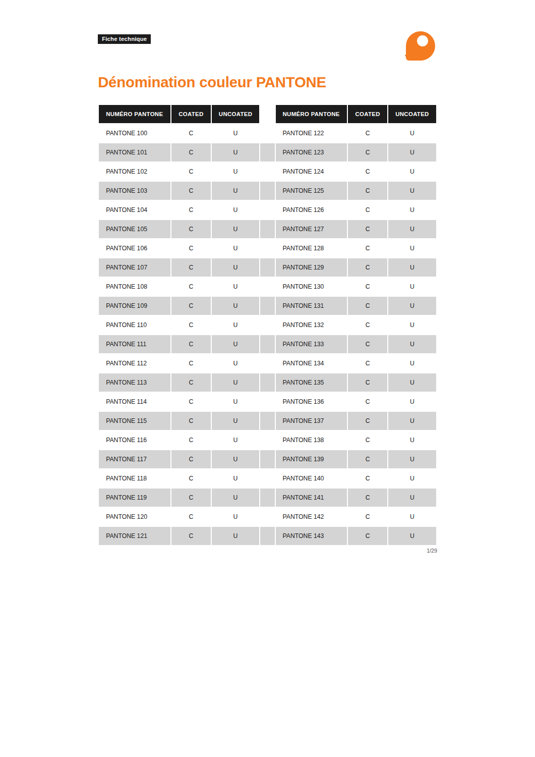Fiche technique
Dénomination couleur PANTONE
| NUMÉRO PANTONE | COATED | UNCOATED | | NUMÉRO PANTONE | COATED | UNCOATED |
| --- | --- | --- | --- | --- | --- | --- |
| PANTONE 100 | C | U | | PANTONE 122 | C | U |
| PANTONE 101 | C | U | | PANTONE 123 | C | U |
| PANTONE 102 | C | U | | PANTONE 124 | C | U |
| PANTONE 103 | C | U | | PANTONE 125 | C | U |
| PANTONE 104 | C | U | | PANTONE 126 | C | U |
| PANTONE 105 | C | U | | PANTONE 127 | C | U |
| PANTONE 106 | C | U | | PANTONE 128 | C | U |
| PANTONE 107 | C | U | | PANTONE 129 | C | U |
| PANTONE 108 | C | U | | PANTONE 130 | C | U |
| PANTONE 109 | C | U | | PANTONE 131 | C | U |
| PANTONE 110 | C | U | | PANTONE 132 | C | U |
| PANTONE 111 | C | U | | PANTONE 133 | C | U |
| PANTONE 112 | C | U | | PANTONE 134 | C | U |
| PANTONE 113 | C | U | | PANTONE 135 | C | U |
| PANTONE 114 | C | U | | PANTONE 136 | C | U |
| PANTONE 115 | C | U | | PANTONE 137 | C | U |
| PANTONE 116 | C | U | | PANTONE 138 | C | U |
| PANTONE 117 | C | U | | PANTONE 139 | C | U |
| PANTONE 118 | C | U | | PANTONE 140 | C | U |
| PANTONE 119 | C | U | | PANTONE 141 | C | U |
| PANTONE 120 | C | U | | PANTONE 142 | C | U |
| PANTONE 121 | C | U | | PANTONE 143 | C | U |
1/29